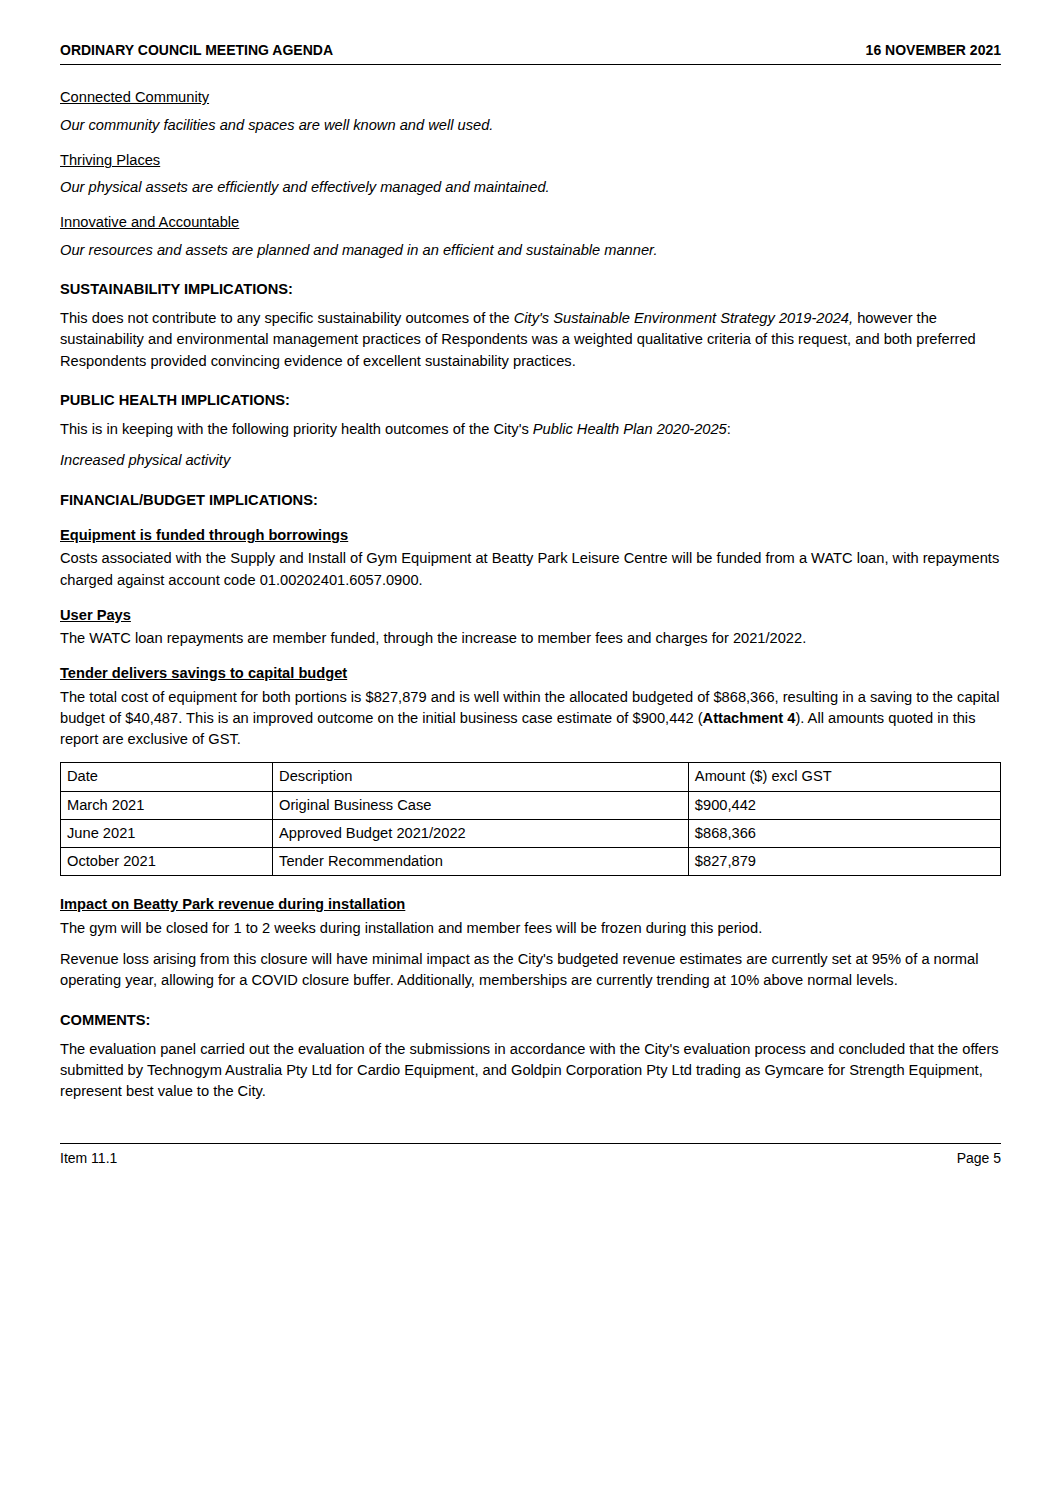ORDINARY COUNCIL MEETING AGENDA 16 NOVEMBER 2021
Connected Community
Our community facilities and spaces are well known and well used.
Thriving Places
Our physical assets are efficiently and effectively managed and maintained.
Innovative and Accountable
Our resources and assets are planned and managed in an efficient and sustainable manner.
SUSTAINABILITY IMPLICATIONS:
This does not contribute to any specific sustainability outcomes of the City's Sustainable Environment Strategy 2019-2024, however the sustainability and environmental management practices of Respondents was a weighted qualitative criteria of this request, and both preferred Respondents provided convincing evidence of excellent sustainability practices.
PUBLIC HEALTH IMPLICATIONS:
This is in keeping with the following priority health outcomes of the City's Public Health Plan 2020-2025:
Increased physical activity
FINANCIAL/BUDGET IMPLICATIONS:
Equipment is funded through borrowings
Costs associated with the Supply and Install of Gym Equipment at Beatty Park Leisure Centre will be funded from a WATC loan, with repayments charged against account code 01.00202401.6057.0900.
User Pays
The WATC loan repayments are member funded, through the increase to member fees and charges for 2021/2022.
Tender delivers savings to capital budget
The total cost of equipment for both portions is $827,879 and is well within the allocated budgeted of $868,366, resulting in a saving to the capital budget of $40,487. This is an improved outcome on the initial business case estimate of $900,442 (Attachment 4). All amounts quoted in this report are exclusive of GST.
| Date | Description | Amount ($) excl GST |
| March 2021 | Original Business Case | $900,442 |
| June 2021 | Approved Budget 2021/2022 | $868,366 |
| October 2021 | Tender Recommendation | $827,879 |
Impact on Beatty Park revenue during installation
The gym will be closed for 1 to 2 weeks during installation and member fees will be frozen during this period.
Revenue loss arising from this closure will have minimal impact as the City's budgeted revenue estimates are currently set at 95% of a normal operating year, allowing for a COVID closure buffer. Additionally, memberships are currently trending at 10% above normal levels.
COMMENTS:
The evaluation panel carried out the evaluation of the submissions in accordance with the City's evaluation process and concluded that the offers submitted by Technogym Australia Pty Ltd for Cardio Equipment, and Goldpin Corporation Pty Ltd trading as Gymcare for Strength Equipment, represent best value to the City.
Item 11.1 Page 5